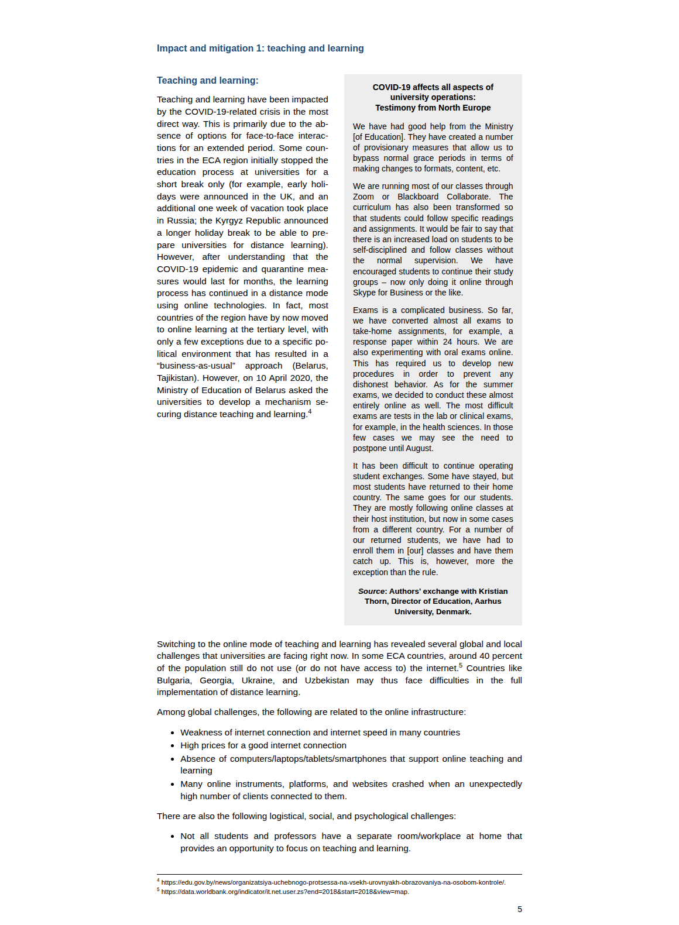Impact and mitigation 1: teaching and learning
Teaching and learning:
Teaching and learning have been impacted by the COVID-19-related crisis in the most direct way. This is primarily due to the absence of options for face-to-face interactions for an extended period. Some countries in the ECA region initially stopped the education process at universities for a short break only (for example, early holidays were announced in the UK, and an additional one week of vacation took place in Russia; the Kyrgyz Republic announced a longer holiday break to be able to prepare universities for distance learning). However, after understanding that the COVID-19 epidemic and quarantine measures would last for months, the learning process has continued in a distance mode using online technologies. In fact, most countries of the region have by now moved to online learning at the tertiary level, with only a few exceptions due to a specific political environment that has resulted in a “business-as-usual” approach (Belarus, Tajikistan). However, on 10 April 2020, the Ministry of Education of Belarus asked the universities to develop a mechanism securing distance teaching and learning.4
COVID-19 affects all aspects of university operations:
Testimony from North Europe
We have had good help from the Ministry [of Education]. They have created a number of provisionary measures that allow us to bypass normal grace periods in terms of making changes to formats, content, etc.
We are running most of our classes through Zoom or Blackboard Collaborate. The curriculum has also been transformed so that students could follow specific readings and assignments. It would be fair to say that there is an increased load on students to be self-disciplined and follow classes without the normal supervision. We have encouraged students to continue their study groups – now only doing it online through Skype for Business or the like.
Exams is a complicated business. So far, we have converted almost all exams to take-home assignments, for example, a response paper within 24 hours. We are also experimenting with oral exams online. This has required us to develop new procedures in order to prevent any dishonest behavior. As for the summer exams, we decided to conduct these almost entirely online as well. The most difficult exams are tests in the lab or clinical exams, for example, in the health sciences. In those few cases we may see the need to postpone until August.
It has been difficult to continue operating student exchanges. Some have stayed, but most students have returned to their home country. The same goes for our students. They are mostly following online classes at their host institution, but now in some cases from a different country. For a number of our returned students, we have had to enroll them in [our] classes and have them catch up. This is, however, more the exception than the rule.
Source: Authors’ exchange with Kristian Thorn, Director of Education, Aarhus University, Denmark.
Switching to the online mode of teaching and learning has revealed several global and local challenges that universities are facing right now. In some ECA countries, around 40 percent of the population still do not use (or do not have access to) the internet.5 Countries like Bulgaria, Georgia, Ukraine, and Uzbekistan may thus face difficulties in the full implementation of distance learning.
Among global challenges, the following are related to the online infrastructure:
Weakness of internet connection and internet speed in many countries
High prices for a good internet connection
Absence of computers/laptops/tablets/smartphones that support online teaching and learning
Many online instruments, platforms, and websites crashed when an unexpectedly high number of clients connected to them.
There are also the following logistical, social, and psychological challenges:
Not all students and professors have a separate room/workplace at home that provides an opportunity to focus on teaching and learning.
4 https://edu.gov.by/news/organizatsiya-uchebnogo-protsessa-na-vsekh-urovnyakh-obrazovaniya-na-osobom-kontrole/.
5 https://data.worldbank.org/indicator/it.net.user.zs?end=2018&start=2018&view=map.
5